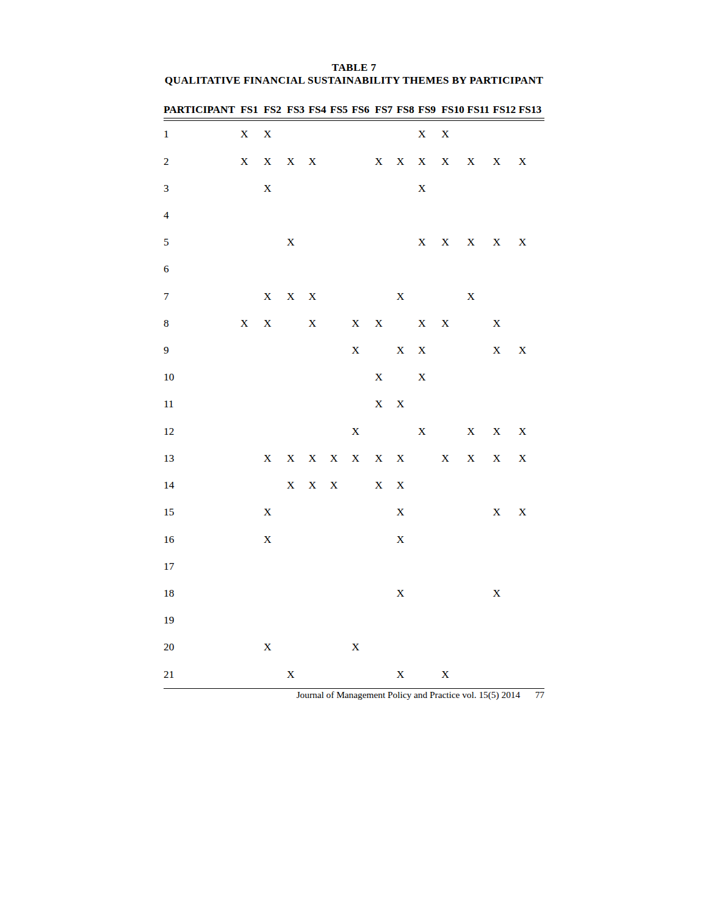TABLE 7 QUALITATIVE FINANCIAL SUSTAINABILITY THEMES BY PARTICIPANT
| PARTICIPANT | FS1 | FS2 | FS3 | FS4 | FS5 | FS6 | FS7 | FS8 | FS9 | FS10 | FS11 | FS12 | FS13 |
| --- | --- | --- | --- | --- | --- | --- | --- | --- | --- | --- | --- | --- | --- |
| 1 | X | X | | | | | | | X | X | | | |
| 2 | X | X | X | X | | | X | X | X | X | X | X | X |
| 3 | | X | | | | | | | X | | | | |
| 4 | | | | | | | | | | | | | |
| 5 | | | X | | | | | | X | X | X | X | X |
| 6 | | | | | | | | | | | | | |
| 7 | | X | X | X | | | | X | | | X | | |
| 8 | X | X | | X | | X | X | | X | X | | X | |
| 9 | | | | | | X | | X | X | | | X | X |
| 10 | | | | | | | X | | X | | | | |
| 11 | | | | | | | X | X | | | | | |
| 12 | | | | | | X | | | X | | X | X | X |
| 13 | | X | X | X | X | X | X | X | | X | X | X | X |
| 14 | | | X | X | X | | X | X | | | | | |
| 15 | | X | | | | | | X | | | | X | X |
| 16 | | X | | | | | | X | | | | | |
| 17 | | | | | | | | | | | | | |
| 18 | | | | | | | | X | | | | X | |
| 19 | | | | | | | | | | | | | |
| 20 | | X | | | | X | | | | | | | |
| 21 | | | X | | | | | X | | X | | | |
Journal of Management Policy and Practice vol. 15(5) 201477